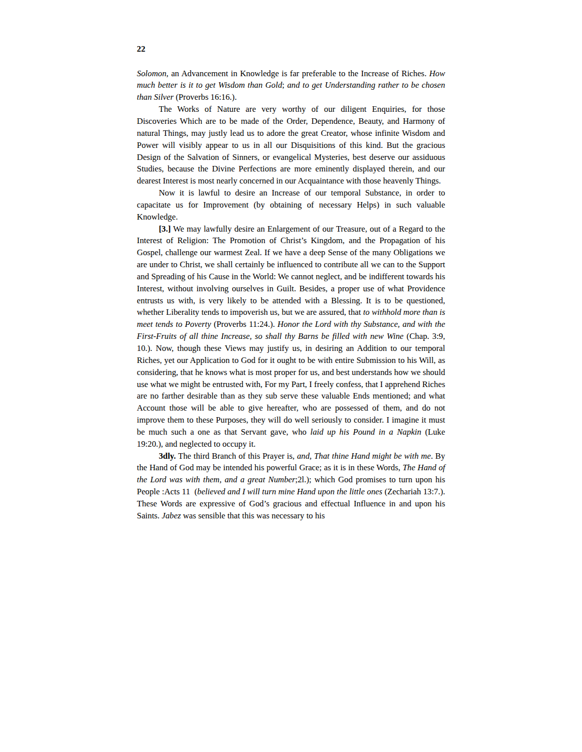22
Solomon, an Advancement in Knowledge is far preferable to the Increase of Riches. How much better is it to get Wisdom than Gold; and to get Understanding rather to be chosen than Silver (Proverbs 16:16.).
The Works of Nature are very worthy of our diligent Enquiries, for those Discoveries Which are to be made of the Order, Dependence, Beauty, and Harmony of natural Things, may justly lead us to adore the great Creator, whose infinite Wisdom and Power will visibly appear to us in all our Disquisitions of this kind. But the gracious Design of the Salvation of Sinners, or evangelical Mysteries, best deserve our assiduous Studies, because the Divine Perfections are more eminently displayed therein, and our dearest Interest is most nearly concerned in our Acquaintance with those heavenly Things.
Now it is lawful to desire an Increase of our temporal Substance, in order to capacitate us for Improvement (by obtaining of necessary Helps) in such valuable Knowledge.
[3.] We may lawfully desire an Enlargement of our Treasure, out of a Regard to the Interest of Religion: The Promotion of Christ’s Kingdom, and the Propagation of his Gospel, challenge our warmest Zeal. If we have a deep Sense of the many Obligations we are under to Christ, we shall certainly be influenced to contribute all we can to the Support and Spreading of his Cause in the World: We cannot neglect, and be indifferent towards his Interest, without involving ourselves in Guilt. Besides, a proper use of what Providence entrusts us with, is very likely to be attended with a Blessing. It is to be questioned, whether Liberality tends to impoverish us, but we are assured, that to withhold more than is meet tends to Poverty (Proverbs 11:24.). Honor the Lord with thy Substance, and with the First-Fruits of all thine Increase, so shall thy Barns be filled with new Wine (Chap. 3:9, 10.). Now, though these Views may justify us, in desiring an Addition to our temporal Riches, yet our Application to God for it ought to be with entire Submission to his Will, as considering, that he knows what is most proper for us, and best understands how we should use what we might be entrusted with, For my Part, I freely confess, that I apprehend Riches are no farther desirable than as they sub serve these valuable Ends mentioned; and what Account those will be able to give hereafter, who are possessed of them, and do not improve them to these Purposes, they will do well seriously to consider. I imagine it must be much such a one as that Servant gave, who laid up his Pound in a Napkin (Luke 19:20.), and neglected to occupy it.
3dly. The third Branch of this Prayer is, and, That thine Hand might be with me. By the Hand of God may be intended his powerful Grace; as it is in these Words, The Hand of the Lord was with them, and a great Number;2l.); which God promises to turn upon his People :Acts 11 (believed and I will turn mine Hand upon the little ones (Zechariah 13:7.). These Words are expressive of God’s gracious and effectual Influence in and upon his Saints. Jabez was sensible that this was necessary to his